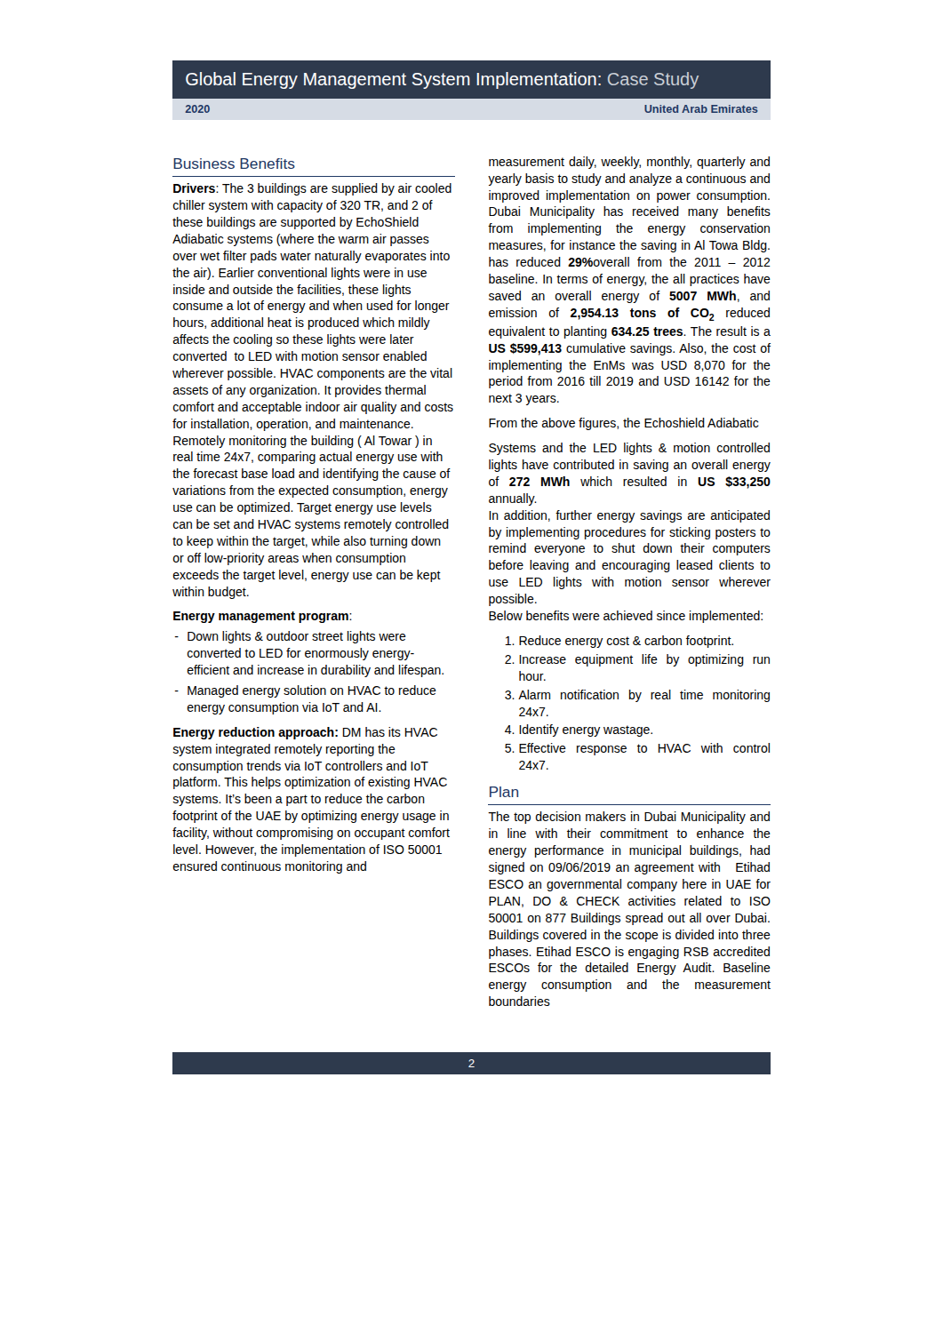Global Energy Management System Implementation: Case Study
2020 United Arab Emirates
Business Benefits
Drivers: The 3 buildings are supplied by air cooled chiller system with capacity of 320 TR, and 2 of these buildings are supported by EchoShield Adiabatic systems (where the warm air passes over wet filter pads water naturally evaporates into the air). Earlier conventional lights were in use inside and outside the facilities, these lights consume a lot of energy and when used for longer hours, additional heat is produced which mildly affects the cooling so these lights were later converted to LED with motion sensor enabled wherever possible. HVAC components are the vital assets of any organization. It provides thermal comfort and acceptable indoor air quality and costs for installation, operation, and maintenance. Remotely monitoring the building ( Al Towar ) in real time 24x7, comparing actual energy use with the forecast base load and identifying the cause of variations from the expected consumption, energy use can be optimized. Target energy use levels can be set and HVAC systems remotely controlled to keep within the target, while also turning down or off low-priority areas when consumption exceeds the target level, energy use can be kept within budget.
Energy management program:
Down lights & outdoor street lights were converted to LED for enormously energy-efficient and increase in durability and lifespan.
Managed energy solution on HVAC to reduce energy consumption via IoT and AI.
Energy reduction approach: DM has its HVAC system integrated remotely reporting the consumption trends via IoT controllers and IoT platform. This helps optimization of existing HVAC systems. It’s been a part to reduce the carbon footprint of the UAE by optimizing energy usage in facility, without compromising on occupant comfort level. However, the implementation of ISO 50001 ensured continuous monitoring and
measurement daily, weekly, monthly, quarterly and yearly basis to study and analyze a continuous and improved implementation on power consumption. Dubai Municipality has received many benefits from implementing the energy conservation measures, for instance the saving in Al Towa Bldg. has reduced 29% overall from the 2011 – 2012 baseline. In terms of energy, the all practices have saved an overall energy of 5007 MWh, and emission of 2,954.13 tons of CO2 reduced equivalent to planting 634.25 trees. The result is a US $599,413 cumulative savings. Also, the cost of implementing the EnMs was USD 8,070 for the period from 2016 till 2019 and USD 16142 for the next 3 years.
From the above figures, the Echoshield Adiabatic
Systems and the LED lights & motion controlled lights have contributed in saving an overall energy of 272 MWh which resulted in US $33,250 annually.
In addition, further energy savings are anticipated by implementing procedures for sticking posters to remind everyone to shut down their computers before leaving and encouraging leased clients to use LED lights with motion sensor wherever possible.
Below benefits were achieved since implemented:
Reduce energy cost & carbon footprint.
Increase equipment life by optimizing run hour.
Alarm notification by real time monitoring 24x7.
Identify energy wastage.
Effective response to HVAC with control 24x7.
Plan
The top decision makers in Dubai Municipality and in line with their commitment to enhance the energy performance in municipal buildings, had signed on 09/06/2019 an agreement with Etihad ESCO an governmental company here in UAE for PLAN, DO & CHECK activities related to ISO 50001 on 877 Buildings spread out all over Dubai. Buildings covered in the scope is divided into three phases. Etihad ESCO is engaging RSB accredited ESCOs for the detailed Energy Audit. Baseline energy consumption and the measurement boundaries
2